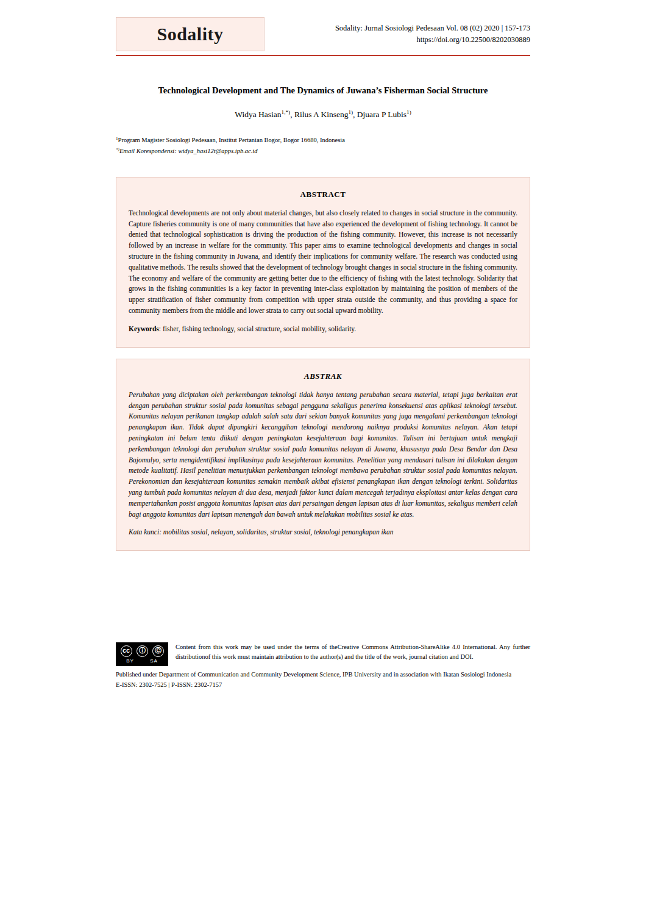Sodality
Sodality: Jurnal Sosiologi Pedesaan Vol. 08 (02) 2020 | 157-173
https://doi.org/10.22500/8202030889
Technological Development and The Dynamics of Juwana’s Fisherman Social Structure
Widya Hasian1,*), Rilus A Kinseng1), Djuara P Lubis1)
1Program Magister Sosiologi Pedesaan, Institut Pertanian Bogor, Bogor 16680, Indonesia
*)Email Korespondensi: widya_hasi12t@apps.ipb.ac.id
ABSTRACT
Technological developments are not only about material changes, but also closely related to changes in social structure in the community. Capture fisheries community is one of many communities that have also experienced the development of fishing technology. It cannot be denied that technological sophistication is driving the production of the fishing community. However, this increase is not necessarily followed by an increase in welfare for the community. This paper aims to examine technological developments and changes in social structure in the fishing community in Juwana, and identify their implications for community welfare. The research was conducted using qualitative methods. The results showed that the development of technology brought changes in social structure in the fishing community. The economy and welfare of the community are getting better due to the efficiency of fishing with the latest technology. Solidarity that grows in the fishing communities is a key factor in preventing inter-class exploitation by maintaining the position of members of the upper stratification of fisher community from competition with upper strata outside the community, and thus providing a space for community members from the middle and lower strata to carry out social upward mobility.
Keywords: fisher, fishing technology, social structure, social mobility, solidarity.
ABSTRAK
Perubahan yang diciptakan oleh perkembangan teknologi tidak hanya tentang perubahan secara material, tetapi juga berkaitan erat dengan perubahan struktur sosial pada komunitas sebagai pengguna sekaligus penerima konsekuensi atas aplikasi teknologi tersebut. Komunitas nelayan perikanan tangkap adalah salah satu dari sekian banyak komunitas yang juga mengalami perkembangan teknologi penangkapan ikan. Tidak dapat dipungkiri kecanggihan teknologi mendorong naiknya produksi komunitas nelayan. Akan tetapi peningkatan ini belum tentu diikuti dengan peningkatan kesejahteraan bagi komunitas. Tulisan ini bertujuan untuk mengkaji perkembangan teknologi dan perubahan struktur sosial pada komunitas nelayan di Juwana, khususnya pada Desa Bendar dan Desa Bajomulyo, serta mengidentifikasi implikasinya pada kesejahteraan komunitas. Penelitian yang mendasari tulisan ini dilakukan dengan metode kualitatif. Hasil penelitian menunjukkan perkembangan teknologi membawa perubahan struktur sosial pada komunitas nelayan. Perekonomian dan kesejahteraan komunitas semakin membaik akibat efisiensi penangkapan ikan dengan teknologi terkini. Solidaritas yang tumbuh pada komunitas nelayan di dua desa, menjadi faktor kunci dalam mencegah terjadinya eksploitasi antar kelas dengan cara mempertahankan posisi anggota komunitas lapisan atas dari persaingan dengan lapisan atas di luar komunitas, sekaligus memberi celah bagi anggota komunitas dari lapisan menengah dan bawah untuk melakukan mobilitas sosial ke atas.
Kata kunci: mobilitas sosial, nelayan, solidaritas, struktur sosial, teknologi penangkapan ikan
cc ⓘ Ⓒ
BY SA
Content from this work may be used under the terms of theCreative Commons Attribution-ShareAlike 4.0 International. Any further distributionof this work must maintain attribution to the author(s) and the title of the work, journal citation and DOI.
Published under Department of Communication and Community Development Science, IPB University and in association with Ikatan Sosiologi Indonesia
E-ISSN: 2302-7525 | P-ISSN: 2302-7157